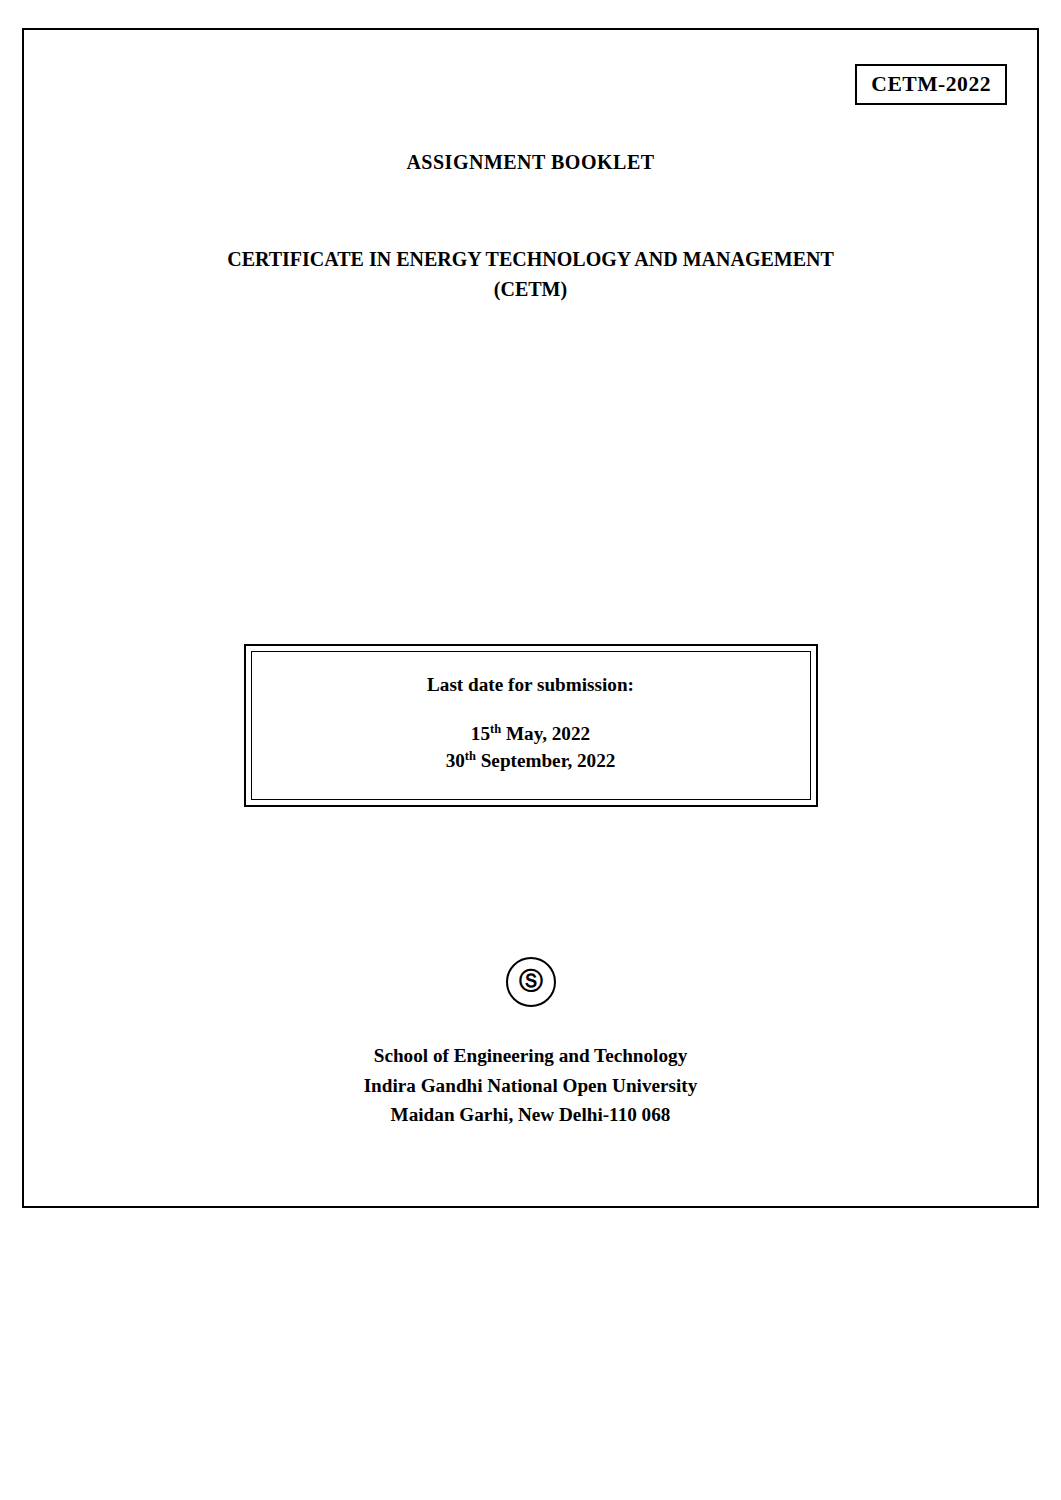CETM-2022
ASSIGNMENT BOOKLET
CERTIFICATE IN ENERGY TECHNOLOGY AND MANAGEMENT
(CETM)
Last date for submission:
15th May, 2022
30th September, 2022
Ⓢ
School of Engineering and Technology
Indira Gandhi National Open University
Maidan Garhi, New Delhi-110 068